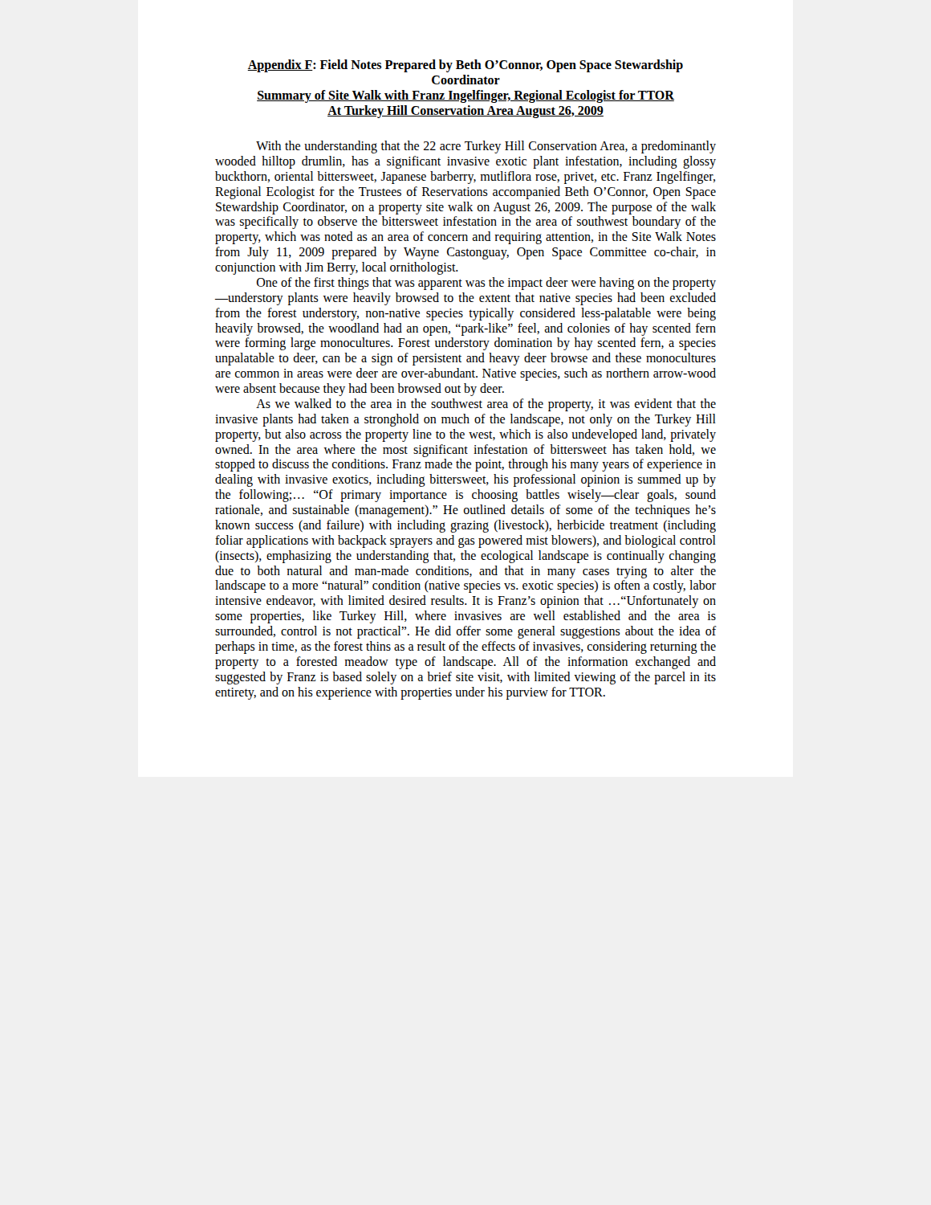Appendix F: Field Notes Prepared by Beth O’Connor, Open Space Stewardship Coordinator Summary of Site Walk with Franz Ingelfinger, Regional Ecologist for TTOR At Turkey Hill Conservation Area August 26, 2009
With the understanding that the 22 acre Turkey Hill Conservation Area, a predominantly wooded hilltop drumlin, has a significant invasive exotic plant infestation, including glossy buckthorn, oriental bittersweet, Japanese barberry, mutliflora rose, privet, etc. Franz Ingelfinger, Regional Ecologist for the Trustees of Reservations accompanied Beth O’Connor, Open Space Stewardship Coordinator, on a property site walk on August 26, 2009. The purpose of the walk was specifically to observe the bittersweet infestation in the area of southwest boundary of the property, which was noted as an area of concern and requiring attention, in the Site Walk Notes from July 11, 2009 prepared by Wayne Castonguay, Open Space Committee co-chair, in conjunction with Jim Berry, local ornithologist.
One of the first things that was apparent was the impact deer were having on the property—understory plants were heavily browsed to the extent that native species had been excluded from the forest understory, non-native species typically considered less-palatable were being heavily browsed, the woodland had an open, “park-like” feel, and colonies of hay scented fern were forming large monocultures. Forest understory domination by hay scented fern, a species unpalatable to deer, can be a sign of persistent and heavy deer browse and these monocultures are common in areas were deer are over-abundant. Native species, such as northern arrow-wood were absent because they had been browsed out by deer.
As we walked to the area in the southwest area of the property, it was evident that the invasive plants had taken a stronghold on much of the landscape, not only on the Turkey Hill property, but also across the property line to the west, which is also undeveloped land, privately owned. In the area where the most significant infestation of bittersweet has taken hold, we stopped to discuss the conditions. Franz made the point, through his many years of experience in dealing with invasive exotics, including bittersweet, his professional opinion is summed up by the following;… “Of primary importance is choosing battles wisely—clear goals, sound rationale, and sustainable (management).” He outlined details of some of the techniques he’s known success (and failure) with including grazing (livestock), herbicide treatment (including foliar applications with backpack sprayers and gas powered mist blowers), and biological control (insects), emphasizing the understanding that, the ecological landscape is continually changing due to both natural and man-made conditions, and that in many cases trying to alter the landscape to a more “natural” condition (native species vs. exotic species) is often a costly, labor intensive endeavor, with limited desired results. It is Franz’s opinion that …“Unfortunately on some properties, like Turkey Hill, where invasives are well established and the area is surrounded, control is not practical”. He did offer some general suggestions about the idea of perhaps in time, as the forest thins as a result of the effects of invasives, considering returning the property to a forested meadow type of landscape. All of the information exchanged and suggested by Franz is based solely on a brief site visit, with limited viewing of the parcel in its entirety, and on his experience with properties under his purview for TTOR.